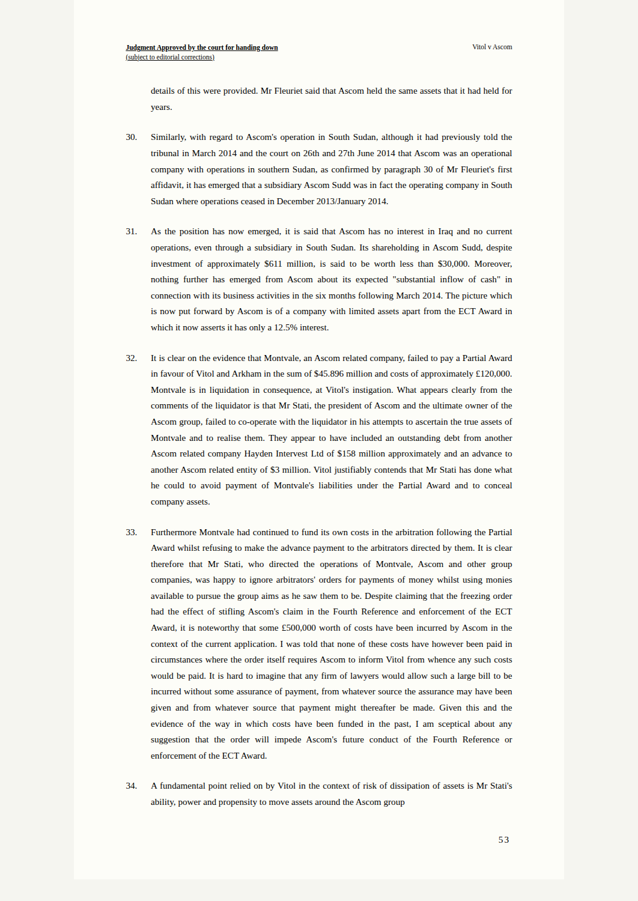Judgment Approved by the court for handing down
(subject to editorial corrections)
Vitol v Ascom
details of this were provided. Mr Fleuriet said that Ascom held the same assets that it had held for years.
Similarly, with regard to Ascom's operation in South Sudan, although it had previously told the tribunal in March 2014 and the court on 26th and 27th June 2014 that Ascom was an operational company with operations in southern Sudan, as confirmed by paragraph 30 of Mr Fleuriet's first affidavit, it has emerged that a subsidiary Ascom Sudd was in fact the operating company in South Sudan where operations ceased in December 2013/January 2014.
As the position has now emerged, it is said that Ascom has no interest in Iraq and no current operations, even through a subsidiary in South Sudan. Its shareholding in Ascom Sudd, despite investment of approximately $611 million, is said to be worth less than $30,000. Moreover, nothing further has emerged from Ascom about its expected "substantial inflow of cash" in connection with its business activities in the six months following March 2014. The picture which is now put forward by Ascom is of a company with limited assets apart from the ECT Award in which it now asserts it has only a 12.5% interest.
It is clear on the evidence that Montvale, an Ascom related company, failed to pay a Partial Award in favour of Vitol and Arkham in the sum of $45.896 million and costs of approximately £120,000. Montvale is in liquidation in consequence, at Vitol's instigation. What appears clearly from the comments of the liquidator is that Mr Stati, the president of Ascom and the ultimate owner of the Ascom group, failed to co-operate with the liquidator in his attempts to ascertain the true assets of Montvale and to realise them. They appear to have included an outstanding debt from another Ascom related company Hayden Intervest Ltd of $158 million approximately and an advance to another Ascom related entity of $3 million. Vitol justifiably contends that Mr Stati has done what he could to avoid payment of Montvale's liabilities under the Partial Award and to conceal company assets.
Furthermore Montvale had continued to fund its own costs in the arbitration following the Partial Award whilst refusing to make the advance payment to the arbitrators directed by them. It is clear therefore that Mr Stati, who directed the operations of Montvale, Ascom and other group companies, was happy to ignore arbitrators' orders for payments of money whilst using monies available to pursue the group aims as he saw them to be. Despite claiming that the freezing order had the effect of stifling Ascom's claim in the Fourth Reference and enforcement of the ECT Award, it is noteworthy that some £500,000 worth of costs have been incurred by Ascom in the context of the current application. I was told that none of these costs have however been paid in circumstances where the order itself requires Ascom to inform Vitol from whence any such costs would be paid. It is hard to imagine that any firm of lawyers would allow such a large bill to be incurred without some assurance of payment, from whatever source the assurance may have been given and from whatever source that payment might thereafter be made. Given this and the evidence of the way in which costs have been funded in the past, I am sceptical about any suggestion that the order will impede Ascom's future conduct of the Fourth Reference or enforcement of the ECT Award.
A fundamental point relied on by Vitol in the context of risk of dissipation of assets is Mr Stati's ability, power and propensity to move assets around the Ascom group
53